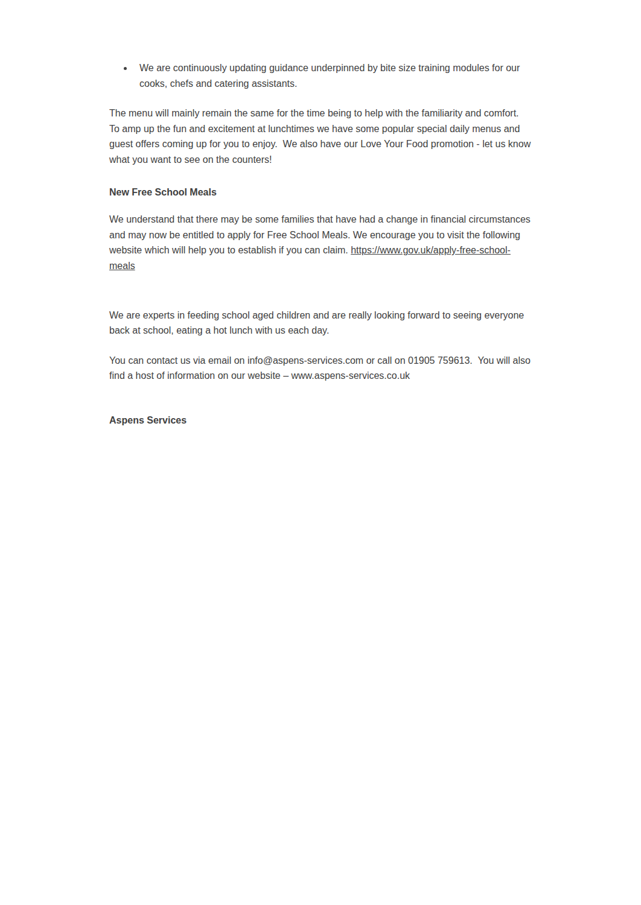We are continuously updating guidance underpinned by bite size training modules for our cooks, chefs and catering assistants.
The menu will mainly remain the same for the time being to help with the familiarity and comfort. To amp up the fun and excitement at lunchtimes we have some popular special daily menus and guest offers coming up for you to enjoy. We also have our Love Your Food promotion - let us know what you want to see on the counters!
New Free School Meals
We understand that there may be some families that have had a change in financial circumstances and may now be entitled to apply for Free School Meals. We encourage you to visit the following website which will help you to establish if you can claim. https://www.gov.uk/apply-free-school-meals
We are experts in feeding school aged children and are really looking forward to seeing everyone back at school, eating a hot lunch with us each day.
You can contact us via email on info@aspens-services.com or call on 01905 759613. You will also find a host of information on our website – www.aspens-services.co.uk
Aspens Services